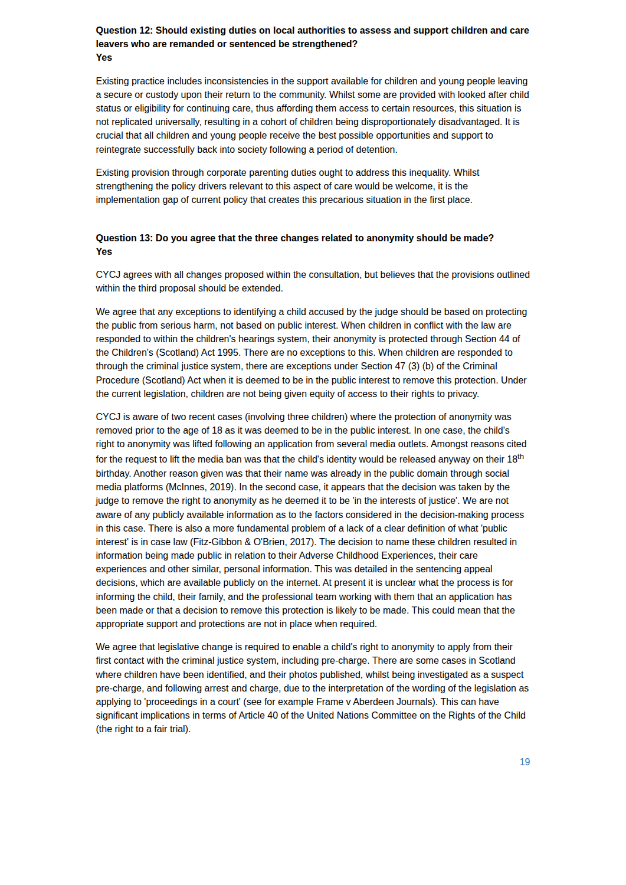Question 12: Should existing duties on local authorities to assess and support children and care leavers who are remanded or sentenced be strengthened?
Yes
Existing practice includes inconsistencies in the support available for children and young people leaving a secure or custody upon their return to the community. Whilst some are provided with looked after child status or eligibility for continuing care, thus affording them access to certain resources, this situation is not replicated universally, resulting in a cohort of children being disproportionately disadvantaged. It is crucial that all children and young people receive the best possible opportunities and support to reintegrate successfully back into society following a period of detention.
Existing provision through corporate parenting duties ought to address this inequality. Whilst strengthening the policy drivers relevant to this aspect of care would be welcome, it is the implementation gap of current policy that creates this precarious situation in the first place.
Question 13: Do you agree that the three changes related to anonymity should be made?
Yes
CYCJ agrees with all changes proposed within the consultation, but believes that the provisions outlined within the third proposal should be extended.
We agree that any exceptions to identifying a child accused by the judge should be based on protecting the public from serious harm, not based on public interest. When children in conflict with the law are responded to within the children's hearings system, their anonymity is protected through Section 44 of the Children's (Scotland) Act 1995. There are no exceptions to this. When children are responded to through the criminal justice system, there are exceptions under Section 47 (3) (b) of the Criminal Procedure (Scotland) Act when it is deemed to be in the public interest to remove this protection. Under the current legislation, children are not being given equity of access to their rights to privacy.
CYCJ is aware of two recent cases (involving three children) where the protection of anonymity was removed prior to the age of 18 as it was deemed to be in the public interest. In one case, the child's right to anonymity was lifted following an application from several media outlets. Amongst reasons cited for the request to lift the media ban was that the child's identity would be released anyway on their 18th birthday. Another reason given was that their name was already in the public domain through social media platforms (McInnes, 2019). In the second case, it appears that the decision was taken by the judge to remove the right to anonymity as he deemed it to be 'in the interests of justice'. We are not aware of any publicly available information as to the factors considered in the decision-making process in this case. There is also a more fundamental problem of a lack of a clear definition of what 'public interest' is in case law (Fitz-Gibbon & O'Brien, 2017). The decision to name these children resulted in information being made public in relation to their Adverse Childhood Experiences, their care experiences and other similar, personal information. This was detailed in the sentencing appeal decisions, which are available publicly on the internet. At present it is unclear what the process is for informing the child, their family, and the professional team working with them that an application has been made or that a decision to remove this protection is likely to be made. This could mean that the appropriate support and protections are not in place when required.
We agree that legislative change is required to enable a child's right to anonymity to apply from their first contact with the criminal justice system, including pre-charge. There are some cases in Scotland where children have been identified, and their photos published, whilst being investigated as a suspect pre-charge, and following arrest and charge, due to the interpretation of the wording of the legislation as applying to 'proceedings in a court' (see for example Frame v Aberdeen Journals). This can have significant implications in terms of Article 40 of the United Nations Committee on the Rights of the Child (the right to a fair trial).
19